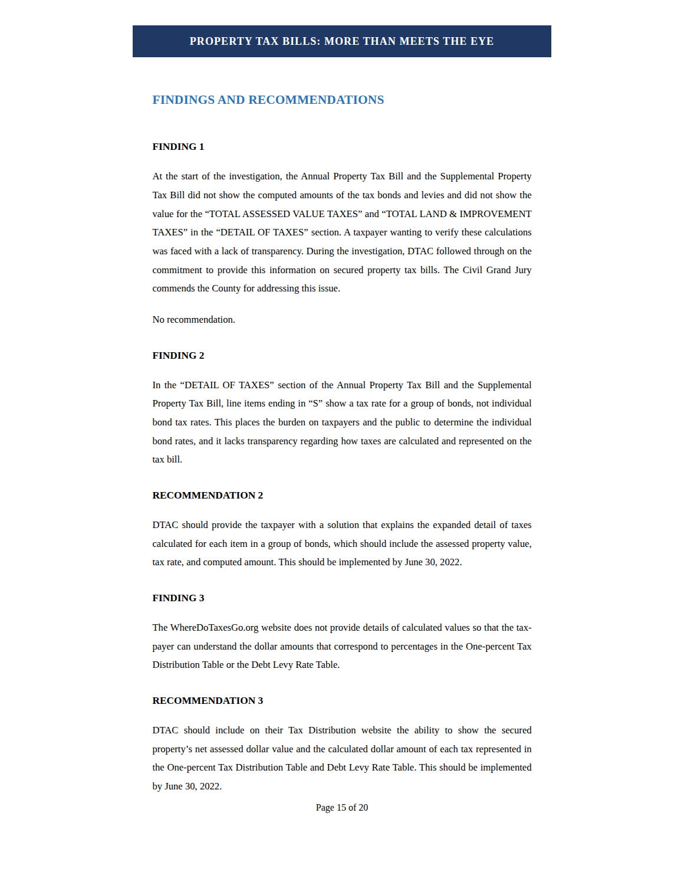Property Tax Bills: More Than Meets the Eye
FINDINGS AND RECOMMENDATIONS
FINDING 1
At the start of the investigation, the Annual Property Tax Bill and the Supplemental Property Tax Bill did not show the computed amounts of the tax bonds and levies and did not show the value for the “TOTAL ASSESSED VALUE TAXES” and “TOTAL LAND & IMPROVEMENT TAXES” in the “DETAIL OF TAXES” section. A taxpayer wanting to verify these calculations was faced with a lack of transparency. During the investigation, DTAC followed through on the commitment to provide this information on secured property tax bills. The Civil Grand Jury commends the County for addressing this issue.
No recommendation.
FINDING 2
In the “DETAIL OF TAXES” section of the Annual Property Tax Bill and the Supplemental Property Tax Bill, line items ending in “S” show a tax rate for a group of bonds, not individual bond tax rates. This places the burden on taxpayers and the public to determine the individual bond rates, and it lacks transparency regarding how taxes are calculated and represented on the tax bill.
RECOMMENDATION 2
DTAC should provide the taxpayer with a solution that explains the expanded detail of taxes calculated for each item in a group of bonds, which should include the assessed property value, tax rate, and computed amount. This should be implemented by June 30, 2022.
FINDING 3
The WhereDoTaxesGo.org website does not provide details of calculated values so that the taxpayer can understand the dollar amounts that correspond to percentages in the One-percent Tax Distribution Table or the Debt Levy Rate Table.
RECOMMENDATION 3
DTAC should include on their Tax Distribution website the ability to show the secured property’s net assessed dollar value and the calculated dollar amount of each tax represented in the One-percent Tax Distribution Table and Debt Levy Rate Table. This should be implemented by June 30, 2022.
Page 15 of 20